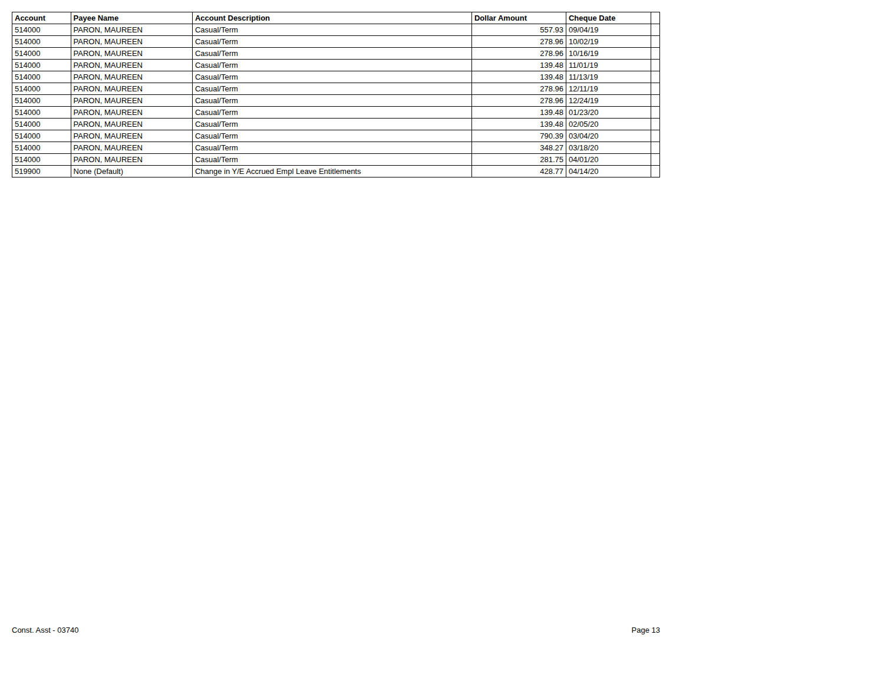| Account | Payee Name | Account Description | Dollar Amount | Cheque Date | |
| --- | --- | --- | --- | --- | --- |
| 514000 | PARON, MAUREEN | Casual/Term | 557.93 | 09/04/19 | |
| 514000 | PARON, MAUREEN | Casual/Term | 278.96 | 10/02/19 | |
| 514000 | PARON, MAUREEN | Casual/Term | 278.96 | 10/16/19 | |
| 514000 | PARON, MAUREEN | Casual/Term | 139.48 | 11/01/19 | |
| 514000 | PARON, MAUREEN | Casual/Term | 139.48 | 11/13/19 | |
| 514000 | PARON, MAUREEN | Casual/Term | 278.96 | 12/11/19 | |
| 514000 | PARON, MAUREEN | Casual/Term | 278.96 | 12/24/19 | |
| 514000 | PARON, MAUREEN | Casual/Term | 139.48 | 01/23/20 | |
| 514000 | PARON, MAUREEN | Casual/Term | 139.48 | 02/05/20 | |
| 514000 | PARON, MAUREEN | Casual/Term | 790.39 | 03/04/20 | |
| 514000 | PARON, MAUREEN | Casual/Term | 348.27 | 03/18/20 | |
| 514000 | PARON, MAUREEN | Casual/Term | 281.75 | 04/01/20 | |
| 519900 | None (Default) | Change in Y/E Accrued Empl Leave Entitlements | 428.77 | 04/14/20 | |
Const. Asst - 03740 Page 13